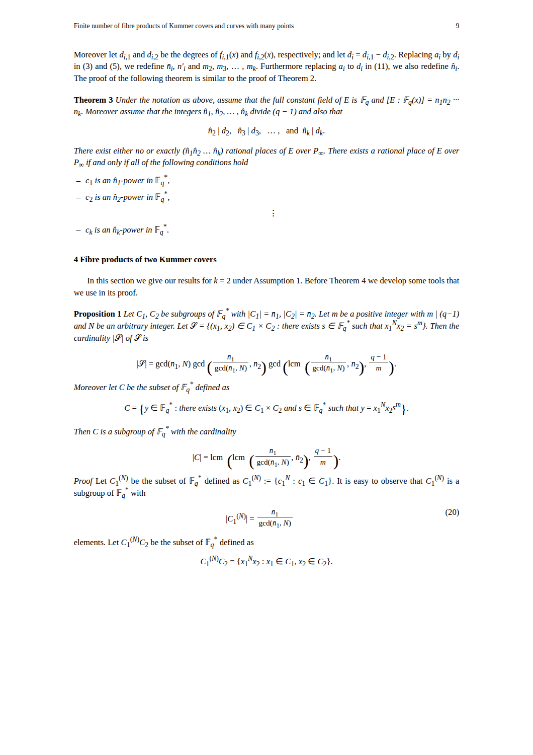Finite number of fibre products of Kummer covers and curves with many points 9
Moreover let di,1 and di,2 be the degrees of fi,1(x) and fi,2(x), respectively; and let di = di,1 − di,2. Replacing ai by di in (3) and (5), we redefine n̄i, n′i and m2, m3, … , mk. Furthermore replacing ai to di in (11), we also redefine n̂i. The proof of the following theorem is similar to the proof of Theorem 2.
Theorem 3 Under the notation as above, assume that the full constant field of E is 𝔽q and [E : 𝔽q(x)] = n1n2 ··· nk. Moreover assume that the integers n̂1, n̂2, … , n̂k divide (q − 1) and also that
n̂2 | d2, n̂3 | d3, … , and n̂k | dk.
There exist either no or exactly (n̂1n̂2 … n̂k) rational places of E over P∞. There exists a rational place of E over P∞ if and only if all of the following conditions hold
c1 is an n̂1-power in 𝔽q*,
c2 is an n̂2-power in 𝔽q*,
⋮
ck is an n̂k-power in 𝔽q*.
4 Fibre products of two Kummer covers
In this section we give our results for k = 2 under Assumption 1. Before Theorem 4 we develop some tools that we use in its proof.
Proposition 1 Let C1, C2 be subgroups of 𝔽q* with |C1| = n̄1, |C2| = n̄2. Let m be a positive integer with m | (q−1) and N be an arbitrary integer. Let 𝒮 = {(x1, x2) ∈ C1 × C2 : there exists s ∈ 𝔽q* such that x1Nx2 = sm}. Then the cardinality |𝒮| of 𝒮 is
|𝒮| = gcd(n̄1, N) gcd (n̄1 gcd(n̄1, N), n̄2) gcd (lcm (n̄1 gcd(n̄1, N), n̄2), q − 1 m).
Moreover let C be the subset of 𝔽q* defined as
C = {y ∈ 𝔽q* : there exists (x1, x2) ∈ C1 × C2 and s ∈ 𝔽q* such that y = x1Nx2sm}.
Then C is a subgroup of 𝔽q* with the cardinality
|C| = lcm (lcm (n̄1 gcd(n̄1, N), n̄2), q − 1 m).
Proof Let C1(N) be the subset of 𝔽q* defined as C1(N) := {c1N : c1 ∈ C1}. It is easy to observe that C1(N) is a subgroup of 𝔽q* with
(20)|C1(N)| = n̄1 gcd(n̄1, N)
elements. Let C1(N)C2 be the subset of 𝔽q* defined as
C1(N)C2 = {x1Nx2 : x1 ∈ C1, x2 ∈ C2}.